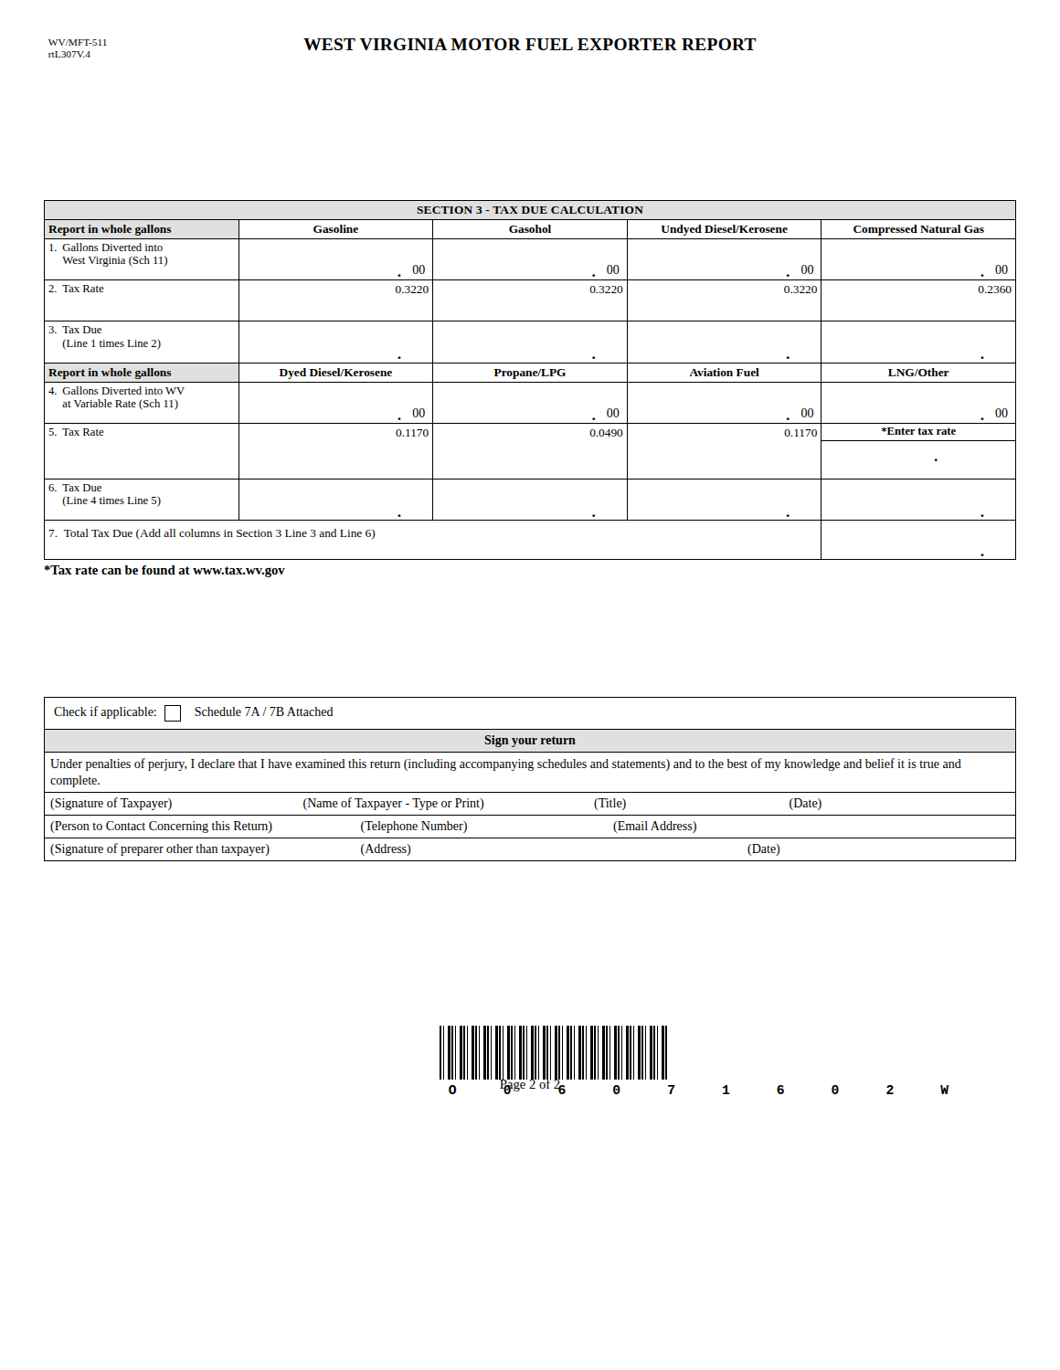WV/MFT-511
rtL307V.4
WEST VIRGINIA MOTOR FUEL EXPORTER REPORT
| SECTION 3 - TAX DUE CALCULATION |
| Report in whole gallons | Gasoline | Gasohol | Undyed Diesel/Kerosene | Compressed Natural Gas |
| 1. Gallons Diverted into West Virginia (Sch 11) | . 00 | . 00 | . 00 | . 00 |
| 2. Tax Rate | 0.3220 | 0.3220 | 0.3220 | 0.2360 |
| 3. Tax Due (Line 1 times Line 2) | . | . | . | . |
| Report in whole gallons | Dyed Diesel/Kerosene | Propane/LPG | Aviation Fuel | LNG/Other |
| 4. Gallons Diverted into WV at Variable Rate (Sch 11) | . 00 | . 00 | . 00 | . 00 |
| 5. Tax Rate | 0.1170 | 0.0490 | 0.1170 | *Enter tax rate . |
| 6. Tax Due (Line 4 times Line 5) | . | . | . | . |
| 7. Total Tax Due (Add all columns in Section 3 Line 3 and Line 6) | . |
*Tax rate can be found at www.tax.wv.gov
| Check if applicable: Schedule 7A / 7B Attached |
| Sign your return |
| Under penalties of perjury, I declare that I have examined this return (including accompanying schedules and statements) and to the best of my knowledge and belief it is true and complete. |
| (Signature of Taxpayer) (Name of Taxpayer - Type or Print) (Title) (Date) |
| (Person to Contact Concerning this Return) (Telephone Number) (Email Address) |
| (Signature of preparer other than taxpayer) (Address) (Date) |
Page 2 of 2
O 0 6 0 7 1 6 0 2 W